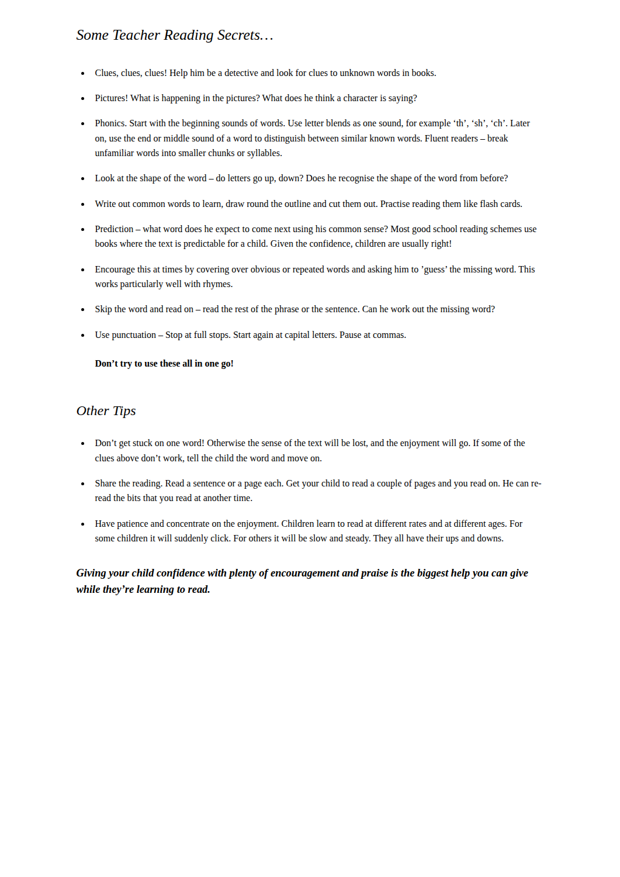Some Teacher Reading Secrets…
Clues, clues, clues! Help him be a detective and look for clues to unknown words in books.
Pictures! What is happening in the pictures? What does he think a character is saying?
Phonics. Start with the beginning sounds of words. Use letter blends as one sound, for example ‘th’, ‘sh’, ‘ch’. Later on, use the end or middle sound of a word to distinguish between similar known words. Fluent readers – break unfamiliar words into smaller chunks or syllables.
Look at the shape of the word – do letters go up, down? Does he recognise the shape of the word from before?
Write out common words to learn, draw round the outline and cut them out. Practise reading them like flash cards.
Prediction – what word does he expect to come next using his common sense? Most good school reading schemes use books where the text is predictable for a child. Given the confidence, children are usually right!
Encourage this at times by covering over obvious or repeated words and asking him to ’guess’ the missing word. This works particularly well with rhymes.
Skip the word and read on – read the rest of the phrase or the sentence. Can he work out the missing word?
Use punctuation – Stop at full stops. Start again at capital letters. Pause at commas.
Don’t try to use these all in one go!
Other Tips
Don’t get stuck on one word! Otherwise the sense of the text will be lost, and the enjoyment will go. If some of the clues above don’t work, tell the child the word and move on.
Share the reading. Read a sentence or a page each. Get your child to read a couple of pages and you read on. He can re-read the bits that you read at another time.
Have patience and concentrate on the enjoyment. Children learn to read at different rates and at different ages. For some children it will suddenly click. For others it will be slow and steady. They all have their ups and downs.
Giving your child confidence with plenty of encouragement and praise is the biggest help you can give while they’re learning to read.